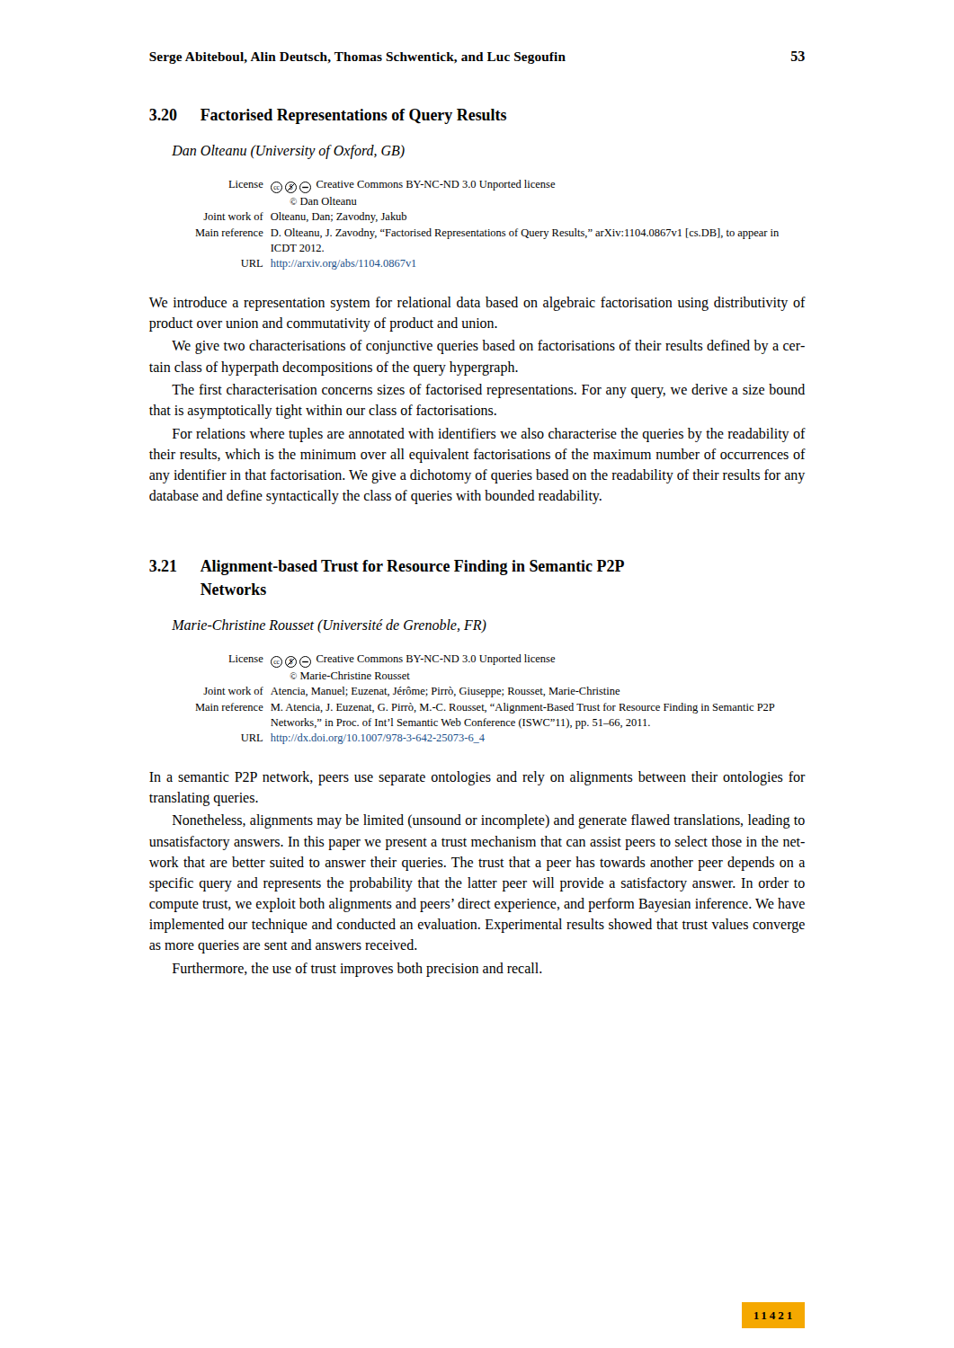Serge Abiteboul, Alin Deutsch, Thomas Schwentick, and Luc Segoufin 53
3.20 Factorised Representations of Query Results
Dan Olteanu (University of Oxford, GB)
| License | cc $ Creative Commons BY-NC-ND 3.0 Unported license © Dan Olteanu |
| Joint work of | Olteanu, Dan; Zavodny, Jakub |
| Main reference | D. Olteanu, J. Zavodny, “Factorised Representations of Query Results,” arXiv:1104.0867v1 [cs.DB], to appear in ICDT 2012. |
| URL | http://arxiv.org/abs/1104.0867v1 |
We introduce a representation system for relational data based on algebraic factorisation using distributivity of product over union and commutativity of product and union.
We give two characterisations of conjunctive queries based on factorisations of their results defined by a certain class of hyperpath decompositions of the query hypergraph.
The first characterisation concerns sizes of factorised representations. For any query, we derive a size bound that is asymptotically tight within our class of factorisations.
For relations where tuples are annotated with identifiers we also characterise the queries by the readability of their results, which is the minimum over all equivalent factorisations of the maximum number of occurrences of any identifier in that factorisation. We give a dichotomy of queries based on the readability of their results for any database and define syntactically the class of queries with bounded readability.
3.21 Alignment-based Trust for Resource Finding in Semantic P2P
Networks
Marie-Christine Rousset (Université de Grenoble, FR)
| License | cc $ Creative Commons BY-NC-ND 3.0 Unported license © Marie-Christine Rousset |
| Joint work of | Atencia, Manuel; Euzenat, Jérôme; Pirrò, Giuseppe; Rousset, Marie-Christine |
| Main reference | M. Atencia, J. Euzenat, G. Pirrò, M.-C. Rousset, “Alignment-Based Trust for Resource Finding in Semantic P2P Networks,” in Proc. of Int’l Semantic Web Conference (ISWC”11), pp. 51–66, 2011. |
| URL | http://dx.doi.org/10.1007/978-3-642-25073-6_4 |
In a semantic P2P network, peers use separate ontologies and rely on alignments between their ontologies for translating queries.
Nonetheless, alignments may be limited (unsound or incomplete) and generate flawed translations, leading to unsatisfactory answers. In this paper we present a trust mechanism that can assist peers to select those in the network that are better suited to answer their queries. The trust that a peer has towards another peer depends on a specific query and represents the probability that the latter peer will provide a satisfactory answer. In order to compute trust, we exploit both alignments and peers’ direct experience, and perform Bayesian inference. We have implemented our technique and conducted an evaluation. Experimental results showed that trust values converge as more queries are sent and answers received.
Furthermore, the use of trust improves both precision and recall.
11421